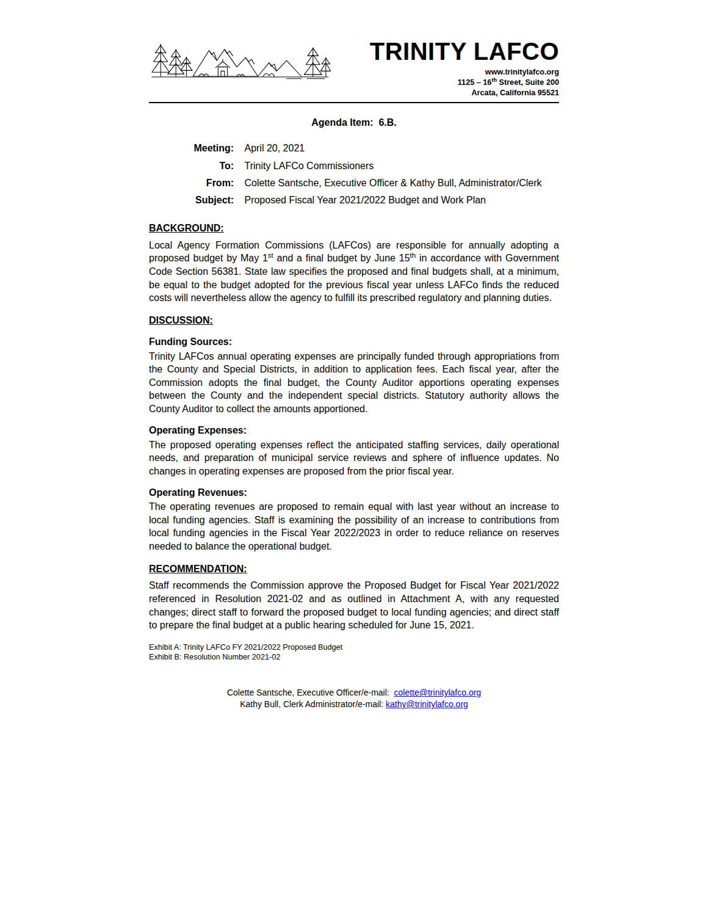TRINITY LAFCO
www.trinitylafco.org
1125 – 16th Street, Suite 200
Arcata, California 95521
Agenda Item: 6.B.
| Meeting: | April 20, 2021 |
| To: | Trinity LAFCo Commissioners |
| From: | Colette Santsche, Executive Officer & Kathy Bull, Administrator/Clerk |
| Subject: | Proposed Fiscal Year 2021/2022 Budget and Work Plan |
BACKGROUND:
Local Agency Formation Commissions (LAFCos) are responsible for annually adopting a proposed budget by May 1st and a final budget by June 15th in accordance with Government Code Section 56381. State law specifies the proposed and final budgets shall, at a minimum, be equal to the budget adopted for the previous fiscal year unless LAFCo finds the reduced costs will nevertheless allow the agency to fulfill its prescribed regulatory and planning duties.
DISCUSSION:
Funding Sources:
Trinity LAFCos annual operating expenses are principally funded through appropriations from the County and Special Districts, in addition to application fees. Each fiscal year, after the Commission adopts the final budget, the County Auditor apportions operating expenses between the County and the independent special districts. Statutory authority allows the County Auditor to collect the amounts apportioned.
Operating Expenses:
The proposed operating expenses reflect the anticipated staffing services, daily operational needs, and preparation of municipal service reviews and sphere of influence updates. No changes in operating expenses are proposed from the prior fiscal year.
Operating Revenues:
The operating revenues are proposed to remain equal with last year without an increase to local funding agencies. Staff is examining the possibility of an increase to contributions from local funding agencies in the Fiscal Year 2022/2023 in order to reduce reliance on reserves needed to balance the operational budget.
RECOMMENDATION:
Staff recommends the Commission approve the Proposed Budget for Fiscal Year 2021/2022 referenced in Resolution 2021-02 and as outlined in Attachment A, with any requested changes; direct staff to forward the proposed budget to local funding agencies; and direct staff to prepare the final budget at a public hearing scheduled for June 15, 2021.
Exhibit A: Trinity LAFCo FY 2021/2022 Proposed Budget
Exhibit B: Resolution Number 2021-02
Colette Santsche, Executive Officer/e-mail: colette@trinitylafco.org
Kathy Bull, Clerk Administrator/e-mail: kathy@trinitylafco.org